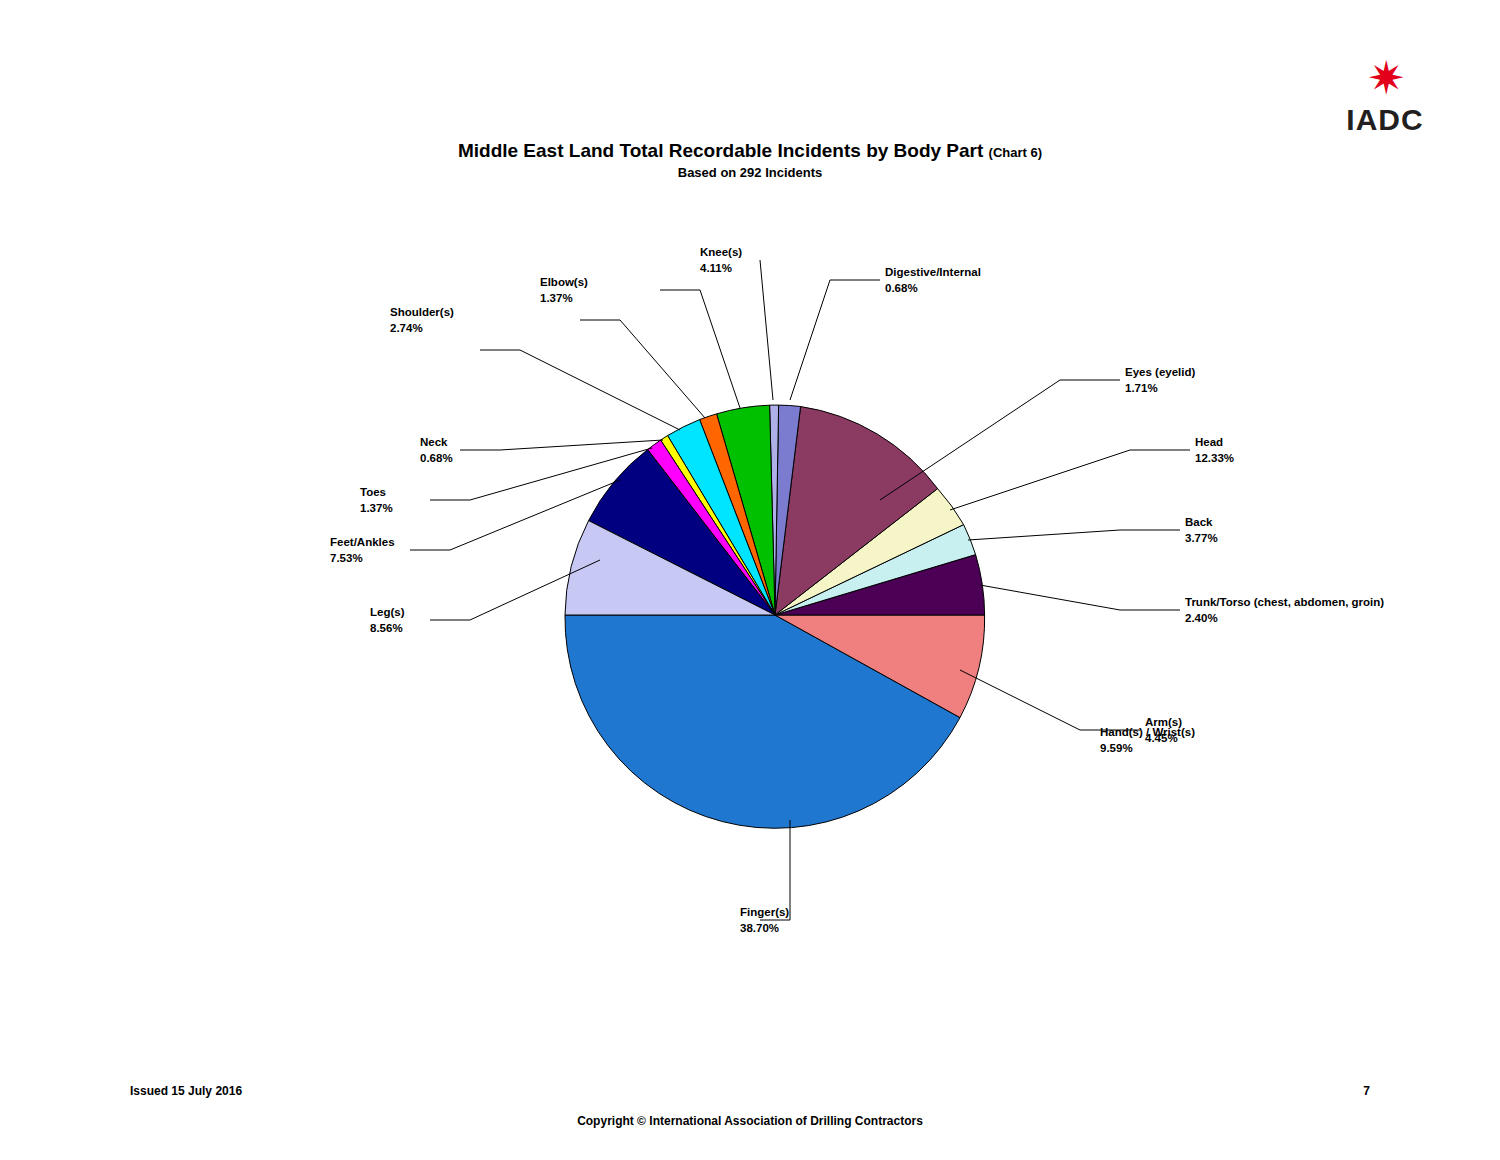✷
IADC
Middle East Land Total Recordable Incidents by Body Part (Chart 6)
Based on 292 Incidents
Eyes (eyelid) 1.71% Head 12.33% Back 3.77% Trunk/Torso (chest, abdomen, groin) 2.40% Arm(s) 4.45% Digestive/Internal 0.68% Knee(s) 4.11% Elbow(s) 1.37% Shoulder(s) 2.74% Neck 0.68% Toes 1.37% Feet/Ankles 7.53% Leg(s) 8.56% Finger(s) 38.70% Hand(s) / Wrist(s) 9.59%
Issued 15 July 2016
7
Copyright © International Association of Drilling Contractors